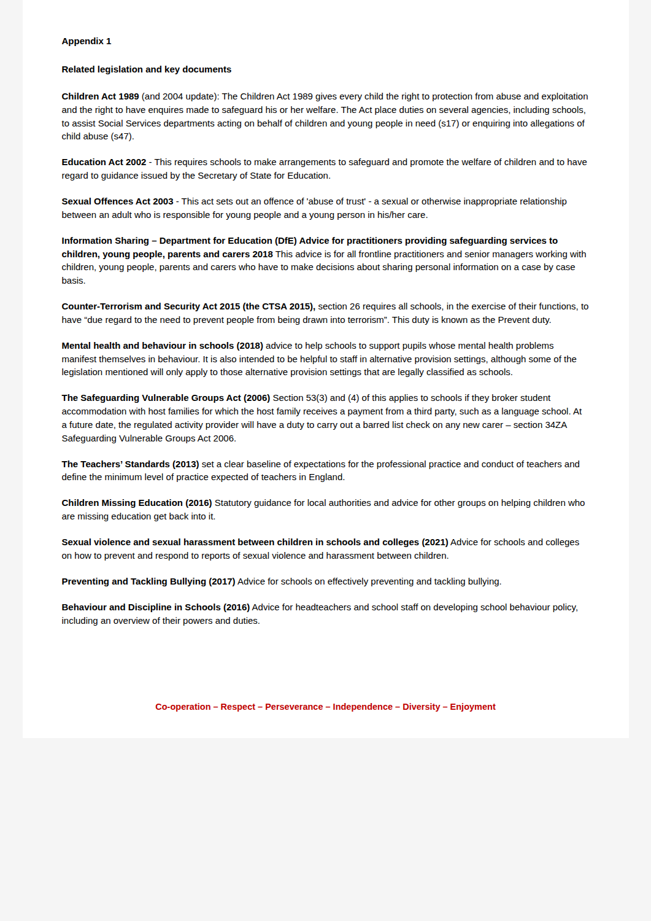Appendix 1
Related legislation and key documents
Children Act 1989 (and 2004 update): The Children Act 1989 gives every child the right to protection from abuse and exploitation and the right to have enquires made to safeguard his or her welfare. The Act place duties on several agencies, including schools, to assist Social Services departments acting on behalf of children and young people in need (s17) or enquiring into allegations of child abuse (s47).
Education Act 2002 - This requires schools to make arrangements to safeguard and promote the welfare of children and to have regard to guidance issued by the Secretary of State for Education.
Sexual Offences Act 2003 - This act sets out an offence of 'abuse of trust' - a sexual or otherwise inappropriate relationship between an adult who is responsible for young people and a young person in his/her care.
Information Sharing – Department for Education (DfE) Advice for practitioners providing safeguarding services to children, young people, parents and carers 2018 This advice is for all frontline practitioners and senior managers working with children, young people, parents and carers who have to make decisions about sharing personal information on a case by case basis.
Counter-Terrorism and Security Act 2015 (the CTSA 2015), section 26 requires all schools, in the exercise of their functions, to have “due regard to the need to prevent people from being drawn into terrorism”. This duty is known as the Prevent duty.
Mental health and behaviour in schools (2018) advice to help schools to support pupils whose mental health problems manifest themselves in behaviour. It is also intended to be helpful to staff in alternative provision settings, although some of the legislation mentioned will only apply to those alternative provision settings that are legally classified as schools.
The Safeguarding Vulnerable Groups Act (2006) Section 53(3) and (4) of this applies to schools if they broker student accommodation with host families for which the host family receives a payment from a third party, such as a language school. At a future date, the regulated activity provider will have a duty to carry out a barred list check on any new carer – section 34ZA Safeguarding Vulnerable Groups Act 2006.
The Teachers’ Standards (2013) set a clear baseline of expectations for the professional practice and conduct of teachers and define the minimum level of practice expected of teachers in England.
Children Missing Education (2016) Statutory guidance for local authorities and advice for other groups on helping children who are missing education get back into it.
Sexual violence and sexual harassment between children in schools and colleges (2021) Advice for schools and colleges on how to prevent and respond to reports of sexual violence and harassment between children.
Preventing and Tackling Bullying (2017) Advice for schools on effectively preventing and tackling bullying.
Behaviour and Discipline in Schools (2016) Advice for headteachers and school staff on developing school behaviour policy, including an overview of their powers and duties.
Co-operation – Respect – Perseverance – Independence – Diversity – Enjoyment